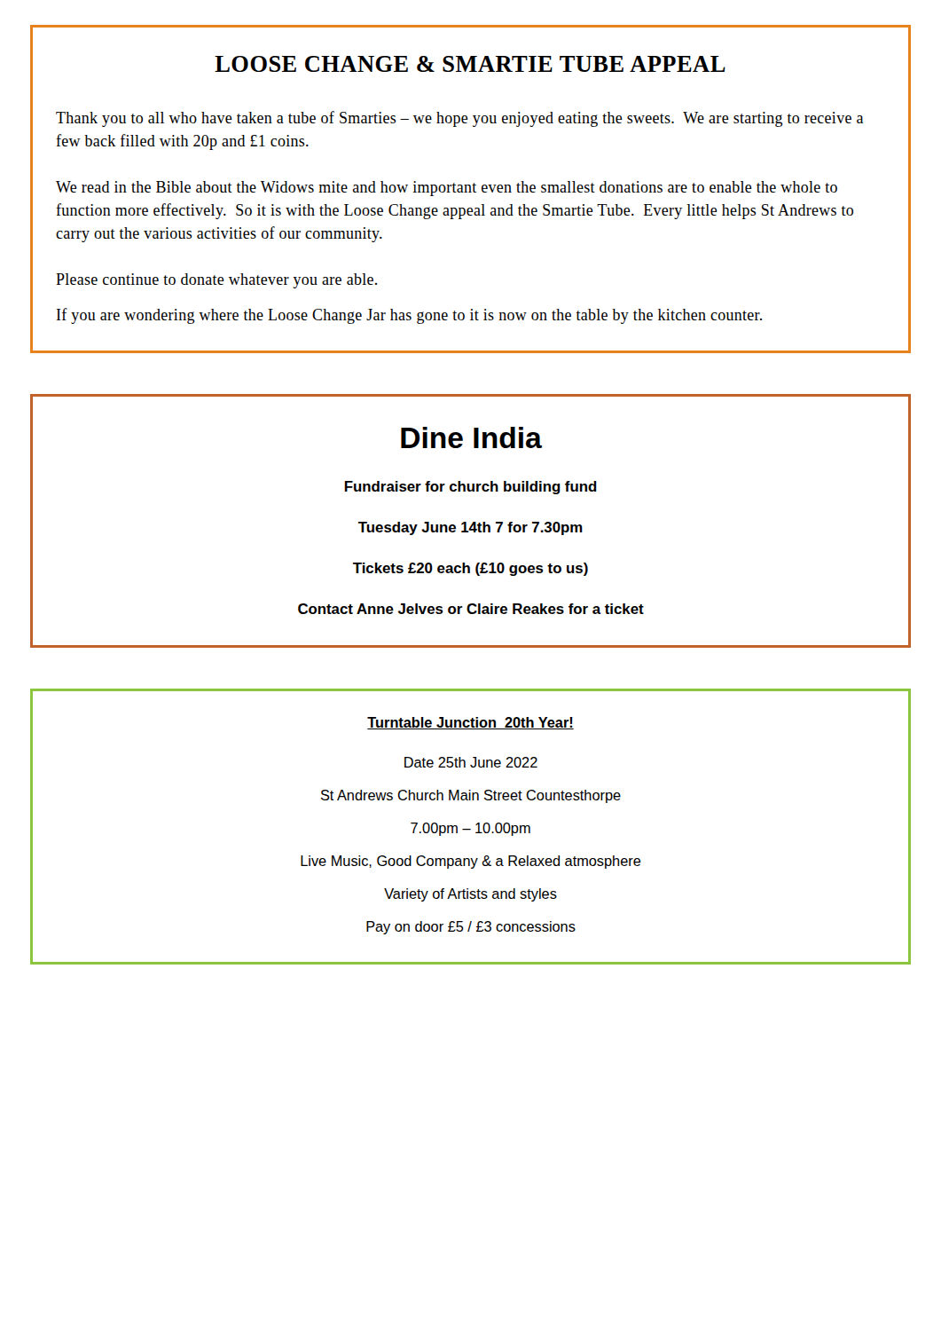LOOSE CHANGE & SMARTIE TUBE APPEAL
Thank you to all who have taken a tube of Smarties – we hope you enjoyed eating the sweets. We are starting to receive a few back filled with 20p and £1 coins.
We read in the Bible about the Widows mite and how important even the smallest donations are to enable the whole to function more effectively. So it is with the Loose Change appeal and the Smartie Tube. Every little helps St Andrews to carry out the various activities of our community.
Please continue to donate whatever you are able.
If you are wondering where the Loose Change Jar has gone to it is now on the table by the kitchen counter.
Dine India
Fundraiser for church building fund
Tuesday June 14th 7 for 7.30pm
Tickets £20 each (£10 goes to us)
Contact Anne Jelves or Claire Reakes for a ticket
Turntable Junction 20th Year!
Date 25th June 2022
St Andrews Church Main Street Countesthorpe
7.00pm – 10.00pm
Live Music, Good Company & a Relaxed atmosphere
Variety of Artists and styles
Pay on door £5 / £3 concessions